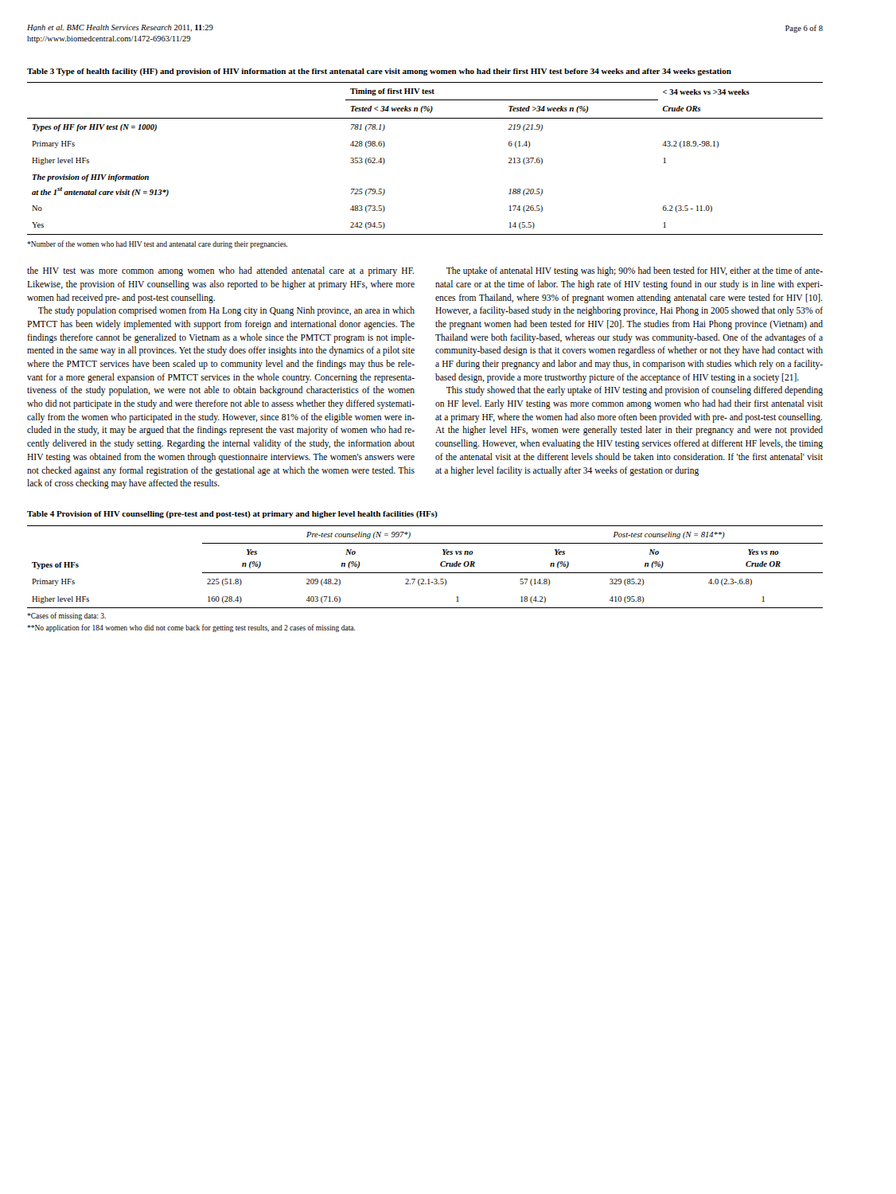Hạnh et al. BMC Health Services Research 2011, 11:29
http://www.biomedcentral.com/1472-6963/11/29
Page 6 of 8
Table 3 Type of health facility (HF) and provision of HIV information at the first antenatal care visit among women who had their first HIV test before 34 weeks and after 34 weeks gestation
| | Timing of first HIV test | < 34 weeks vs >34 weeks |
| --- | --- | --- |
| | Tested < 34 weeks n (%) | Tested >34 weeks n (%) | Crude ORs |
| Types of HF for HIV test (N = 1000) | 781 (78.1) | 219 (21.9) | |
| Primary HFs | 428 (98.6) | 6 (1.4) | 43.2 (18.9.-98.1) |
| Higher level HFs | 353 (62.4) | 213 (37.6) | 1 |
| The provision of HIV information at the 1 st antenatal care visit (N = 913*) | 725 (79.5) | 188 (20.5) | |
| No | 483 (73.5) | 174 (26.5) | 6.2 (3.5 - 11.0) |
| Yes | 242 (94.5) | 14 (5.5) | 1 |
*Number of the women who had HIV test and antenatal care during their pregnancies.
the HIV test was more common among women who had attended antenatal care at a primary HF. Likewise, the provision of HIV counselling was also reported to be higher at primary HFs, where more women had received pre- and post-test counselling.
The study population comprised women from Ha Long city in Quang Ninh province, an area in which PMTCT has been widely implemented with support from foreign and international donor agencies. The findings therefore cannot be generalized to Vietnam as a whole since the PMTCT program is not implemented in the same way in all provinces. Yet the study does offer insights into the dynamics of a pilot site where the PMTCT services have been scaled up to community level and the findings may thus be relevant for a more general expansion of PMTCT services in the whole country. Concerning the representativeness of the study population, we were not able to obtain background characteristics of the women who did not participate in the study and were therefore not able to assess whether they differed systematically from the women who participated in the study. However, since 81% of the eligible women were included in the study, it may be argued that the findings represent the vast majority of women who had recently delivered in the study setting. Regarding the internal validity of the study, the information about HIV testing was obtained from the women through questionnaire interviews. The women's answers were not checked against any formal registration of the gestational age at which the women were tested. This lack of cross checking may have affected the results.
The uptake of antenatal HIV testing was high; 90% had been tested for HIV, either at the time of antenatal care or at the time of labor. The high rate of HIV testing found in our study is in line with experiences from Thailand, where 93% of pregnant women attending antenatal care were tested for HIV [10]. However, a facility-based study in the neighboring province, Hai Phong in 2005 showed that only 53% of the pregnant women had been tested for HIV [20]. The studies from Hai Phong province (Vietnam) and Thailand were both facility-based, whereas our study was community-based. One of the advantages of a community-based design is that it covers women regardless of whether or not they have had contact with a HF during their pregnancy and labor and may thus, in comparison with studies which rely on a facility-based design, provide a more trustworthy picture of the acceptance of HIV testing in a society [21].
This study showed that the early uptake of HIV testing and provision of counseling differed depending on HF level. Early HIV testing was more common among women who had had their first antenatal visit at a primary HF, where the women had also more often been provided with pre- and post-test counselling. At the higher level HFs, women were generally tested later in their pregnancy and were not provided counselling. However, when evaluating the HIV testing services offered at different HF levels, the timing of the antenatal visit at the different levels should be taken into consideration. If 'the first antenatal' visit at a higher level facility is actually after 34 weeks of gestation or during
Table 4 Provision of HIV counselling (pre-test and post-test) at primary and higher level health facilities (HFs)
| Types of HFs | Pre-test counseling (N = 997*) | Post-test counseling (N = 814**) |
| --- | --- | --- |
| Yes n (%) | No n (%) | Yes vs no Crude OR | Yes n (%) | No n (%) | Yes vs no Crude OR |
| Primary HFs | 225 (51.8) | 209 (48.2) | 2.7 (2.1-3.5) | 57 (14.8) | 329 (85.2) | 4.0 (2.3-.6.8) |
| Higher level HFs | 160 (28.4) | 403 (71.6) | 1 | 18 (4.2) | 410 (95.8) | 1 |
*Cases of missing data: 3.
**No application for 184 women who did not come back for getting test results, and 2 cases of missing data.